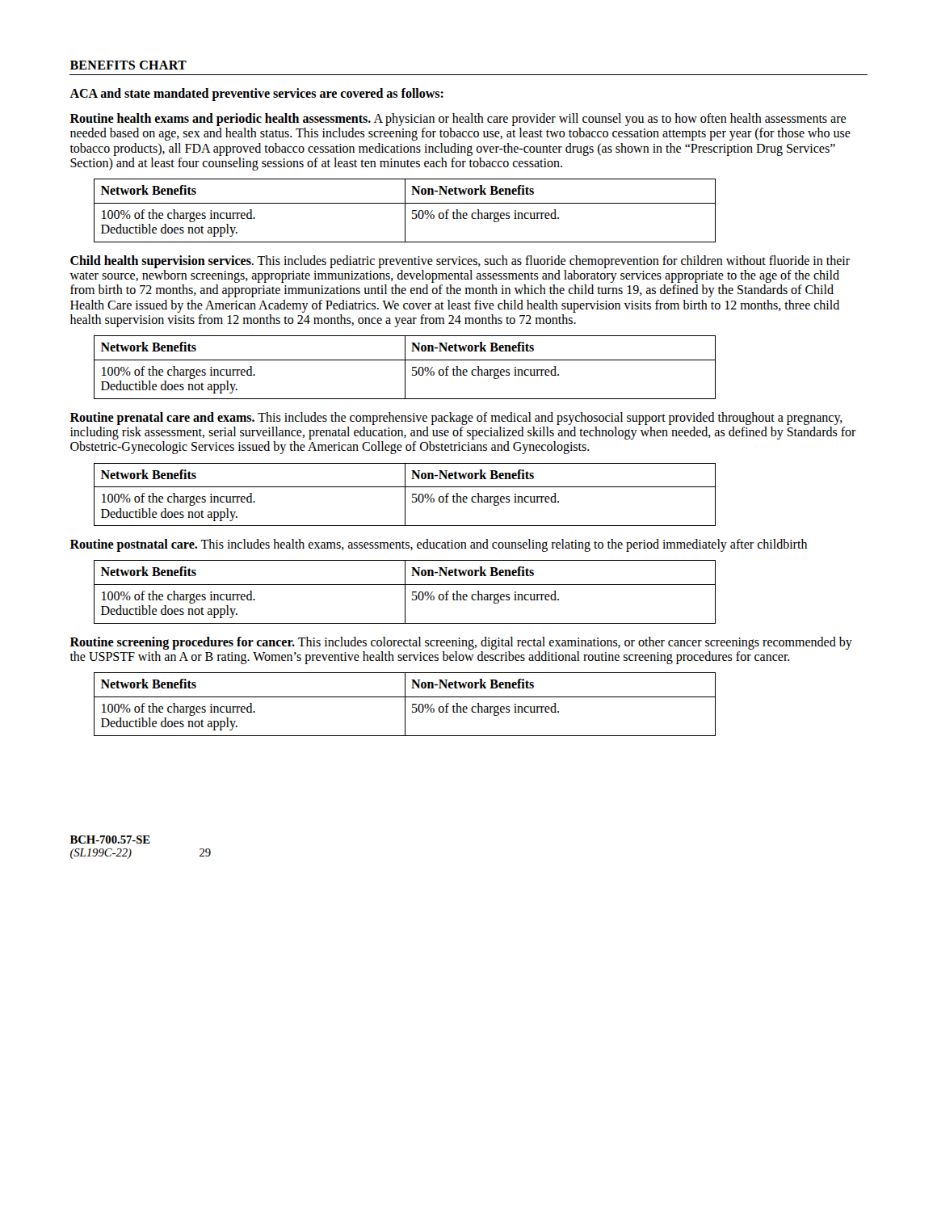BENEFITS CHART
ACA and state mandated preventive services are covered as follows:
Routine health exams and periodic health assessments. A physician or health care provider will counsel you as to how often health assessments are needed based on age, sex and health status. This includes screening for tobacco use, at least two tobacco cessation attempts per year (for those who use tobacco products), all FDA approved tobacco cessation medications including over-the-counter drugs (as shown in the “Prescription Drug Services” Section) and at least four counseling sessions of at least ten minutes each for tobacco cessation.
| Network Benefits | Non-Network Benefits |
| --- | --- |
| 100% of the charges incurred. Deductible does not apply. | 50% of the charges incurred. |
Child health supervision services. This includes pediatric preventive services, such as fluoride chemoprevention for children without fluoride in their water source, newborn screenings, appropriate immunizations, developmental assessments and laboratory services appropriate to the age of the child from birth to 72 months, and appropriate immunizations until the end of the month in which the child turns 19, as defined by the Standards of Child Health Care issued by the American Academy of Pediatrics. We cover at least five child health supervision visits from birth to 12 months, three child health supervision visits from 12 months to 24 months, once a year from 24 months to 72 months.
| Network Benefits | Non-Network Benefits |
| --- | --- |
| 100% of the charges incurred. Deductible does not apply. | 50% of the charges incurred. |
Routine prenatal care and exams. This includes the comprehensive package of medical and psychosocial support provided throughout a pregnancy, including risk assessment, serial surveillance, prenatal education, and use of specialized skills and technology when needed, as defined by Standards for Obstetric-Gynecologic Services issued by the American College of Obstetricians and Gynecologists.
| Network Benefits | Non-Network Benefits |
| --- | --- |
| 100% of the charges incurred. Deductible does not apply. | 50% of the charges incurred. |
Routine postnatal care. This includes health exams, assessments, education and counseling relating to the period immediately after childbirth
| Network Benefits | Non-Network Benefits |
| --- | --- |
| 100% of the charges incurred. Deductible does not apply. | 50% of the charges incurred. |
Routine screening procedures for cancer. This includes colorectal screening, digital rectal examinations, or other cancer screenings recommended by the USPSTF with an A or B rating. Women’s preventive health services below describes additional routine screening procedures for cancer.
| Network Benefits | Non-Network Benefits |
| --- | --- |
| 100% of the charges incurred. Deductible does not apply. | 50% of the charges incurred. |
BCH-700.57-SE
(SL199C-22)
29